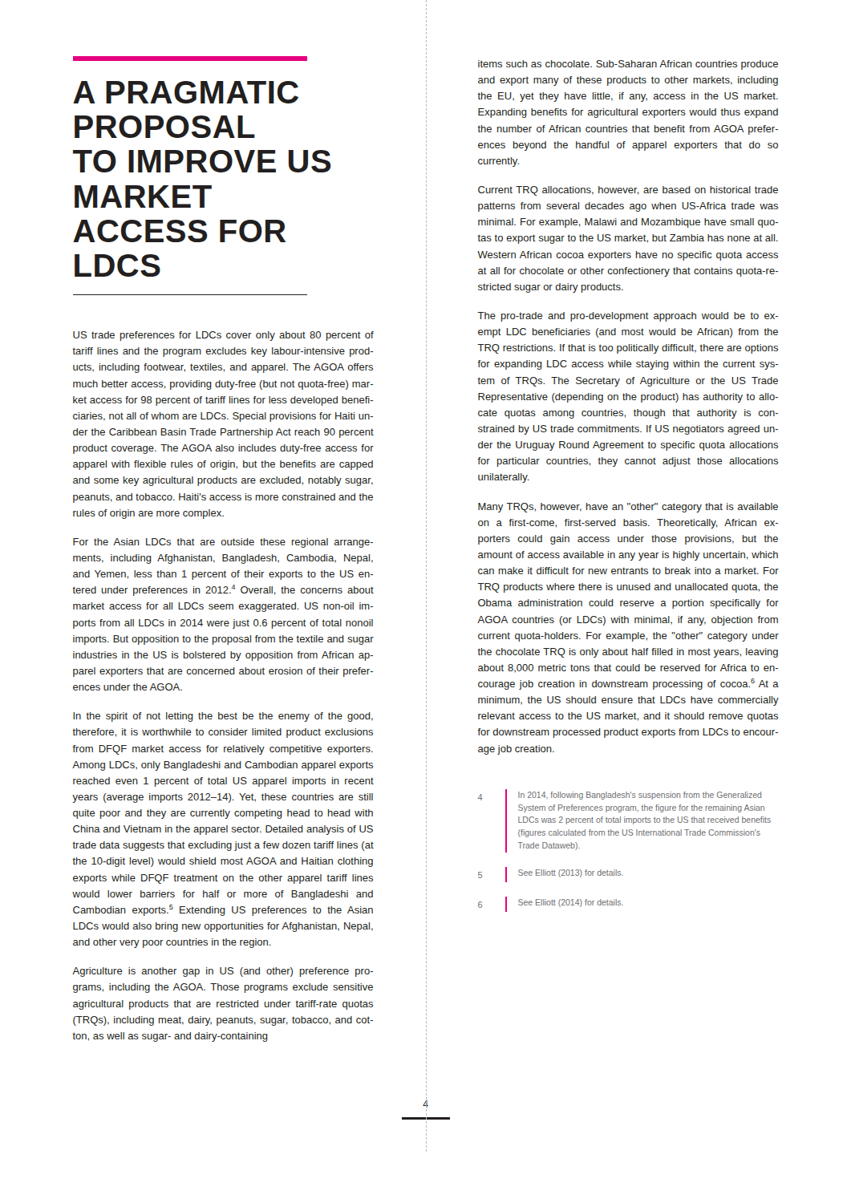A pragmatic proposal
to improve US market
access for LDCs
US trade preferences for LDCs cover only about 80 percent of tariff lines and the program excludes key labour-intensive products, including footwear, textiles, and apparel. The AGOA offers much better access, providing duty-free (but not quota-free) market access for 98 percent of tariff lines for less developed beneficiaries, not all of whom are LDCs. Special provisions for Haiti under the Caribbean Basin Trade Partnership Act reach 90 percent product coverage. The AGOA also includes duty-free access for apparel with flexible rules of origin, but the benefits are capped and some key agricultural products are excluded, notably sugar, peanuts, and tobacco. Haiti's access is more constrained and the rules of origin are more complex.
For the Asian LDCs that are outside these regional arrangements, including Afghanistan, Bangladesh, Cambodia, Nepal, and Yemen, less than 1 percent of their exports to the US entered under preferences in 2012.4 Overall, the concerns about market access for all LDCs seem exaggerated. US non-oil imports from all LDCs in 2014 were just 0.6 percent of total nonoil imports. But opposition to the proposal from the textile and sugar industries in the US is bolstered by opposition from African apparel exporters that are concerned about erosion of their preferences under the AGOA.
In the spirit of not letting the best be the enemy of the good, therefore, it is worthwhile to consider limited product exclusions from DFQF market access for relatively competitive exporters. Among LDCs, only Bangladeshi and Cambodian apparel exports reached even 1 percent of total US apparel imports in recent years (average imports 2012–14). Yet, these countries are still quite poor and they are currently competing head to head with China and Vietnam in the apparel sector. Detailed analysis of US trade data suggests that excluding just a few dozen tariff lines (at the 10-digit level) would shield most AGOA and Haitian clothing exports while DFQF treatment on the other apparel tariff lines would lower barriers for half or more of Bangladeshi and Cambodian exports.5 Extending US preferences to the Asian LDCs would also bring new opportunities for Afghanistan, Nepal, and other very poor countries in the region.
Agriculture is another gap in US (and other) preference programs, including the AGOA. Those programs exclude sensitive agricultural products that are restricted under tariff-rate quotas (TRQs), including meat, dairy, peanuts, sugar, tobacco, and cotton, as well as sugar- and dairy-containing
items such as chocolate. Sub-Saharan African countries produce and export many of these products to other markets, including the EU, yet they have little, if any, access in the US market. Expanding benefits for agricultural exporters would thus expand the number of African countries that benefit from AGOA preferences beyond the handful of apparel exporters that do so currently.
Current TRQ allocations, however, are based on historical trade patterns from several decades ago when US-Africa trade was minimal. For example, Malawi and Mozambique have small quotas to export sugar to the US market, but Zambia has none at all. Western African cocoa exporters have no specific quota access at all for chocolate or other confectionery that contains quota-restricted sugar or dairy products.
The pro-trade and pro-development approach would be to exempt LDC beneficiaries (and most would be African) from the TRQ restrictions. If that is too politically difficult, there are options for expanding LDC access while staying within the current system of TRQs. The Secretary of Agriculture or the US Trade Representative (depending on the product) has authority to allocate quotas among countries, though that authority is constrained by US trade commitments. If US negotiators agreed under the Uruguay Round Agreement to specific quota allocations for particular countries, they cannot adjust those allocations unilaterally.
Many TRQs, however, have an "other" category that is available on a first-come, first-served basis. Theoretically, African exporters could gain access under those provisions, but the amount of access available in any year is highly uncertain, which can make it difficult for new entrants to break into a market. For TRQ products where there is unused and unallocated quota, the Obama administration could reserve a portion specifically for AGOA countries (or LDCs) with minimal, if any, objection from current quota-holders. For example, the "other" category under the chocolate TRQ is only about half filled in most years, leaving about 8,000 metric tons that could be reserved for Africa to encourage job creation in downstream processing of cocoa.6 At a minimum, the US should ensure that LDCs have commercially relevant access to the US market, and it should remove quotas for downstream processed product exports from LDCs to encourage job creation.
4
In 2014, following Bangladesh's suspension from the Generalized System of Preferences program, the figure for the remaining Asian LDCs was 2 percent of total imports to the US that received benefits (figures calculated from the US International Trade Commission's Trade Dataweb).
5
See Elliott (2013) for details.
6
See Elliott (2014) for details.
4